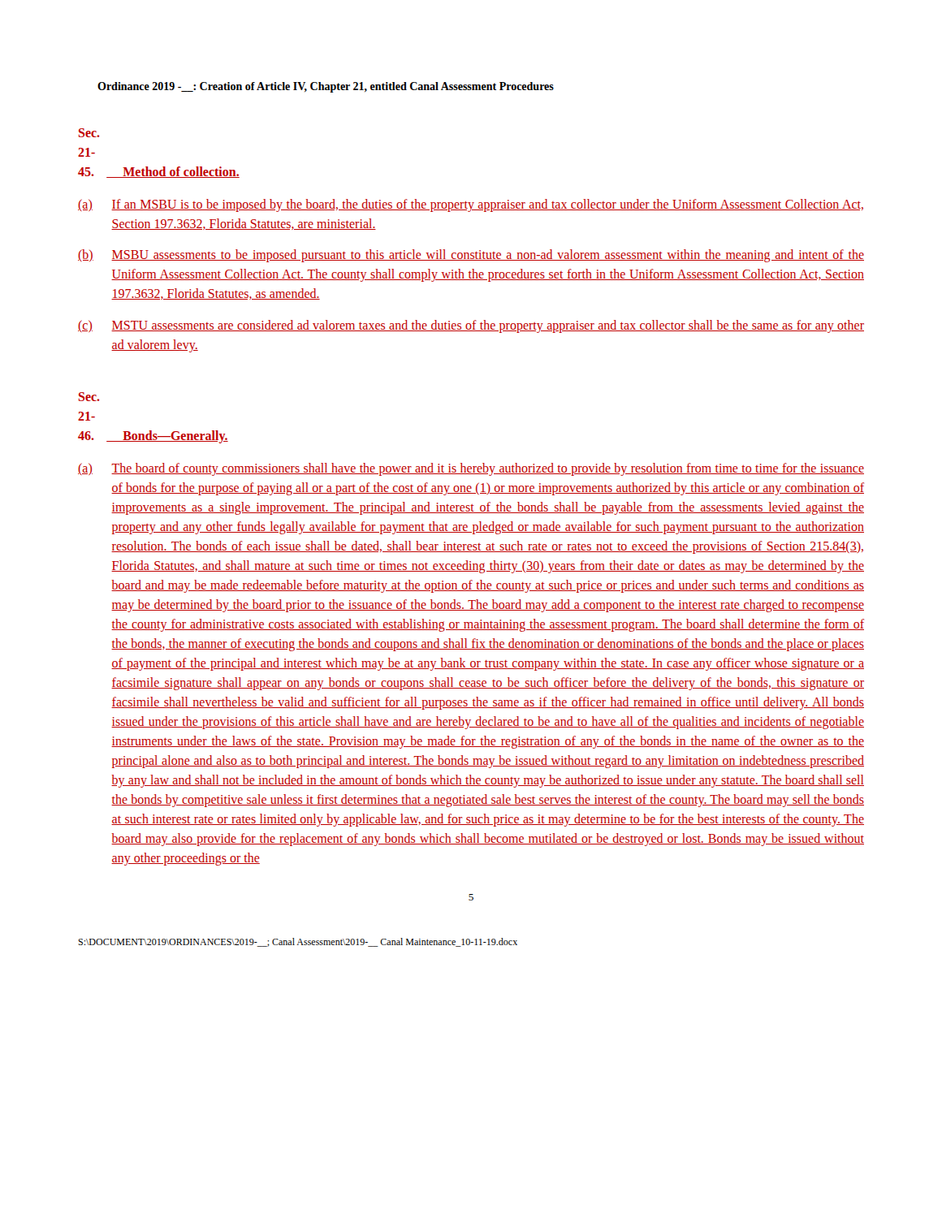Ordinance 2019 -__: Creation of Article IV, Chapter 21, entitled Canal Assessment Procedures
Sec. 21-45. Method of collection.
(a)
If an MSBU is to be imposed by the board, the duties of the property appraiser and tax collector under the Uniform Assessment Collection Act, Section 197.3632, Florida Statutes, are ministerial.
(b)
MSBU assessments to be imposed pursuant to this article will constitute a non-ad valorem assessment within the meaning and intent of the Uniform Assessment Collection Act. The county shall comply with the procedures set forth in the Uniform Assessment Collection Act, Section 197.3632, Florida Statutes, as amended.
(c)
MSTU assessments are considered ad valorem taxes and the duties of the property appraiser and tax collector shall be the same as for any other ad valorem levy.
Sec. 21-46. Bonds—Generally.
(a)
The board of county commissioners shall have the power and it is hereby authorized to provide by resolution from time to time for the issuance of bonds for the purpose of paying all or a part of the cost of any one (1) or more improvements authorized by this article or any combination of improvements as a single improvement. The principal and interest of the bonds shall be payable from the assessments levied against the property and any other funds legally available for payment that are pledged or made available for such payment pursuant to the authorization resolution. The bonds of each issue shall be dated, shall bear interest at such rate or rates not to exceed the provisions of Section 215.84(3), Florida Statutes, and shall mature at such time or times not exceeding thirty (30) years from their date or dates as may be determined by the board and may be made redeemable before maturity at the option of the county at such price or prices and under such terms and conditions as may be determined by the board prior to the issuance of the bonds. The board may add a component to the interest rate charged to recompense the county for administrative costs associated with establishing or maintaining the assessment program. The board shall determine the form of the bonds, the manner of executing the bonds and coupons and shall fix the denomination or denominations of the bonds and the place or places of payment of the principal and interest which may be at any bank or trust company within the state. In case any officer whose signature or a facsimile signature shall appear on any bonds or coupons shall cease to be such officer before the delivery of the bonds, this signature or facsimile shall nevertheless be valid and sufficient for all purposes the same as if the officer had remained in office until delivery. All bonds issued under the provisions of this article shall have and are hereby declared to be and to have all of the qualities and incidents of negotiable instruments under the laws of the state. Provision may be made for the registration of any of the bonds in the name of the owner as to the principal alone and also as to both principal and interest. The bonds may be issued without regard to any limitation on indebtedness prescribed by any law and shall not be included in the amount of bonds which the county may be authorized to issue under any statute. The board shall sell the bonds by competitive sale unless it first determines that a negotiated sale best serves the interest of the county. The board may sell the bonds at such interest rate or rates limited only by applicable law, and for such price as it may determine to be for the best interests of the county. The board may also provide for the replacement of any bonds which shall become mutilated or be destroyed or lost. Bonds may be issued without any other proceedings or the
5
S:\DOCUMENT\2019\ORDINANCES\2019-__; Canal Assessment\2019-__ Canal Maintenance_10-11-19.docx